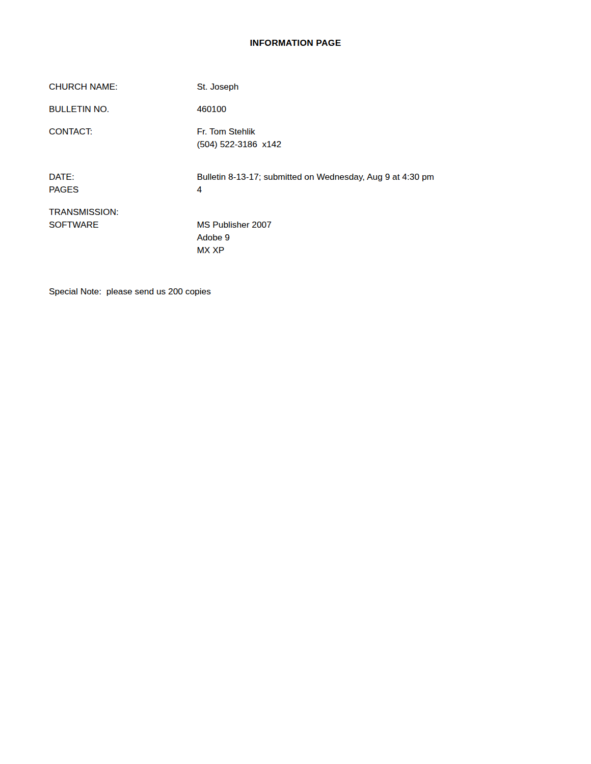INFORMATION PAGE
| CHURCH NAME: | St. Joseph |
| BULLETIN NO. | 460100 |
| CONTACT: | Fr. Tom Stehlik (504) 522-3186 x142 |
| DATE: | Bulletin 8-13-17; submitted on Wednesday, Aug 9 at 4:30 pm |
| PAGES | 4 |
| TRANSMISSION: | |
| SOFTWARE | MS Publisher 2007 Adobe 9 MX XP |
Special Note: please send us 200 copies